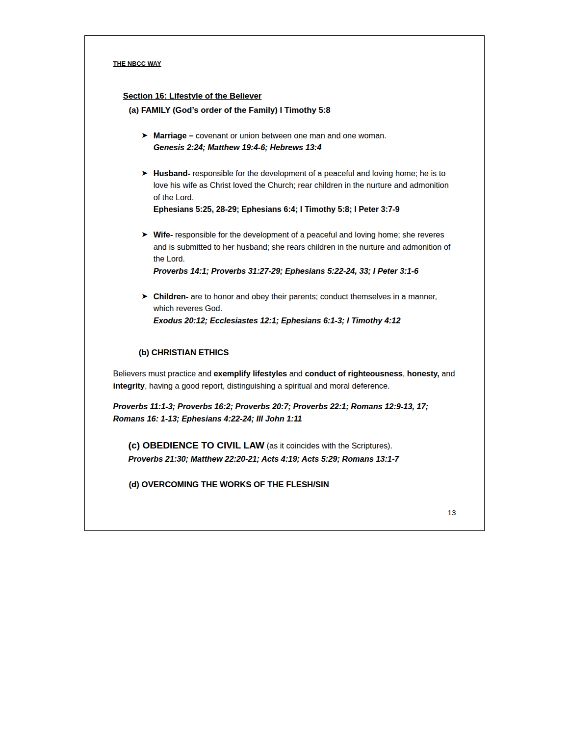THE NBCC WAY
Section 16: Lifestyle of the Believer
(a) FAMILY (God’s order of the Family) I Timothy 5:8
Marriage – covenant or union between one man and one woman. Genesis 2:24; Matthew 19:4-6; Hebrews 13:4
Husband- responsible for the development of a peaceful and loving home; he is to love his wife as Christ loved the Church; rear children in the nurture and admonition of the Lord. Ephesians 5:25, 28-29; Ephesians 6:4; I Timothy 5:8; I Peter 3:7-9
Wife- responsible for the development of a peaceful and loving home; she reveres and is submitted to her husband; she rears children in the nurture and admonition of the Lord. Proverbs 14:1; Proverbs 31:27-29; Ephesians 5:22-24, 33; I Peter 3:1-6
Children- are to honor and obey their parents; conduct themselves in a manner, which reveres God. Exodus 20:12; Ecclesiastes 12:1; Ephesians 6:1-3; I Timothy 4:12
(b) CHRISTIAN ETHICS
Believers must practice and exemplify lifestyles and conduct of righteousness, honesty, and integrity, having a good report, distinguishing a spiritual and moral deference.
Proverbs 11:1-3; Proverbs 16:2; Proverbs 20:7; Proverbs 22:1; Romans 12:9-13, 17; Romans 16: 1-13; Ephesians 4:22-24; III John 1:11
(c) OBEDIENCE TO CIVIL LAW (as it coincides with the Scriptures).
Proverbs 21:30; Matthew 22:20-21; Acts 4:19; Acts 5:29; Romans 13:1-7
(d) OVERCOMING THE WORKS OF THE FLESH/SIN
13